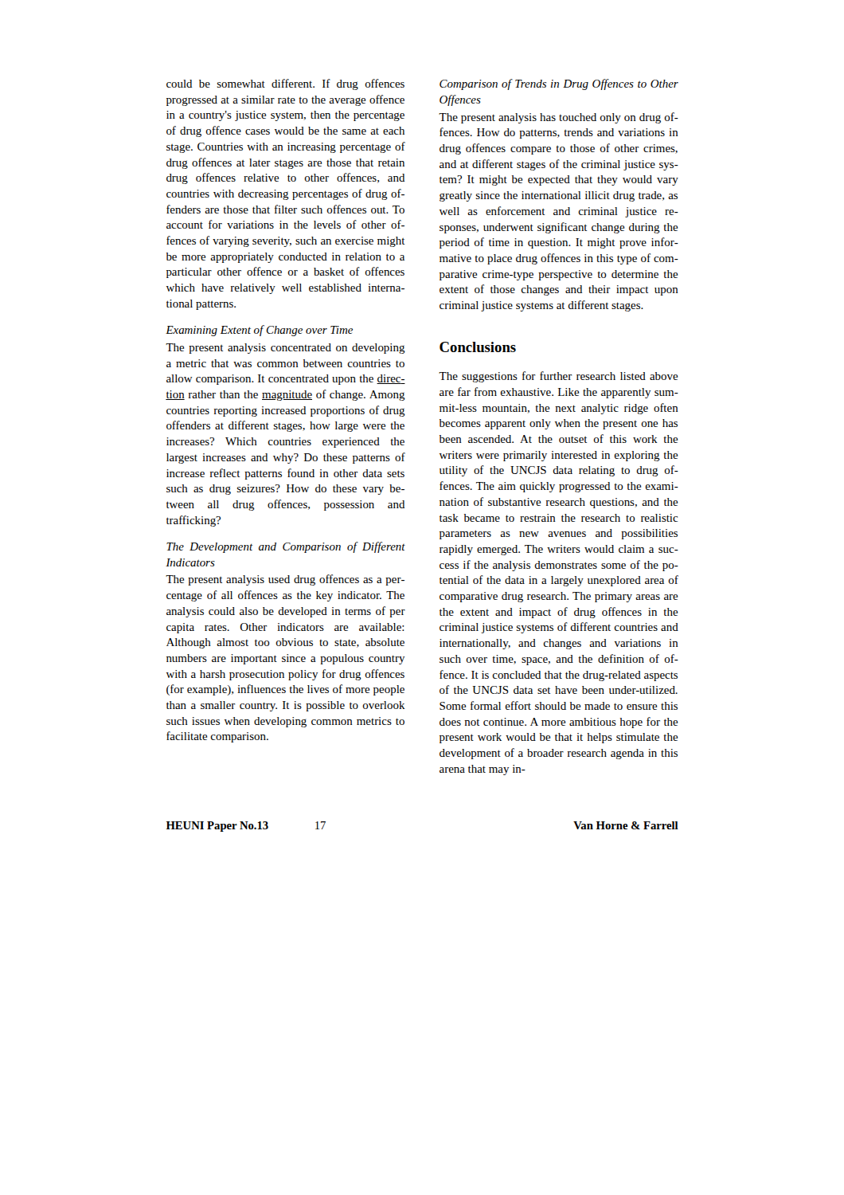could be somewhat different. If drug offences progressed at a similar rate to the average offence in a country's justice system, then the percentage of drug offence cases would be the same at each stage. Countries with an increasing percentage of drug offences at later stages are those that retain drug offences relative to other offences, and countries with decreasing percentages of drug offenders are those that filter such offences out. To account for variations in the levels of other offences of varying severity, such an exercise might be more appropriately conducted in relation to a particular other offence or a basket of offences which have relatively well established international patterns.
Examining Extent of Change over Time
The present analysis concentrated on developing a metric that was common between countries to allow comparison. It concentrated upon the direction rather than the magnitude of change. Among countries reporting increased proportions of drug offenders at different stages, how large were the increases? Which countries experienced the largest increases and why? Do these patterns of increase reflect patterns found in other data sets such as drug seizures? How do these vary between all drug offences, possession and trafficking?
The Development and Comparison of Different Indicators
The present analysis used drug offences as a percentage of all offences as the key indicator. The analysis could also be developed in terms of per capita rates. Other indicators are available: Although almost too obvious to state, absolute numbers are important since a populous country with a harsh prosecution policy for drug offences (for example), influences the lives of more people than a smaller country. It is possible to overlook such issues when developing common metrics to facilitate comparison.
Comparison of Trends in Drug Offences to Other Offences
The present analysis has touched only on drug offences. How do patterns, trends and variations in drug offences compare to those of other crimes, and at different stages of the criminal justice system? It might be expected that they would vary greatly since the international illicit drug trade, as well as enforcement and criminal justice responses, underwent significant change during the period of time in question. It might prove informative to place drug offences in this type of comparative crime-type perspective to determine the extent of those changes and their impact upon criminal justice systems at different stages.
Conclusions
The suggestions for further research listed above are far from exhaustive. Like the apparently summit-less mountain, the next analytic ridge often becomes apparent only when the present one has been ascended. At the outset of this work the writers were primarily interested in exploring the utility of the UNCJS data relating to drug offences. The aim quickly progressed to the examination of substantive research questions, and the task became to restrain the research to realistic parameters as new avenues and possibilities rapidly emerged. The writers would claim a success if the analysis demonstrates some of the potential of the data in a largely unexplored area of comparative drug research. The primary areas are the extent and impact of drug offences in the criminal justice systems of different countries and internationally, and changes and variations in such over time, space, and the definition of offence. It is concluded that the drug-related aspects of the UNCJS data set have been under-utilized. Some formal effort should be made to ensure this does not continue. A more ambitious hope for the present work would be that it helps stimulate the development of a broader research agenda in this arena that may in-
HEUNI Paper No.13
17
Van Horne & Farrell